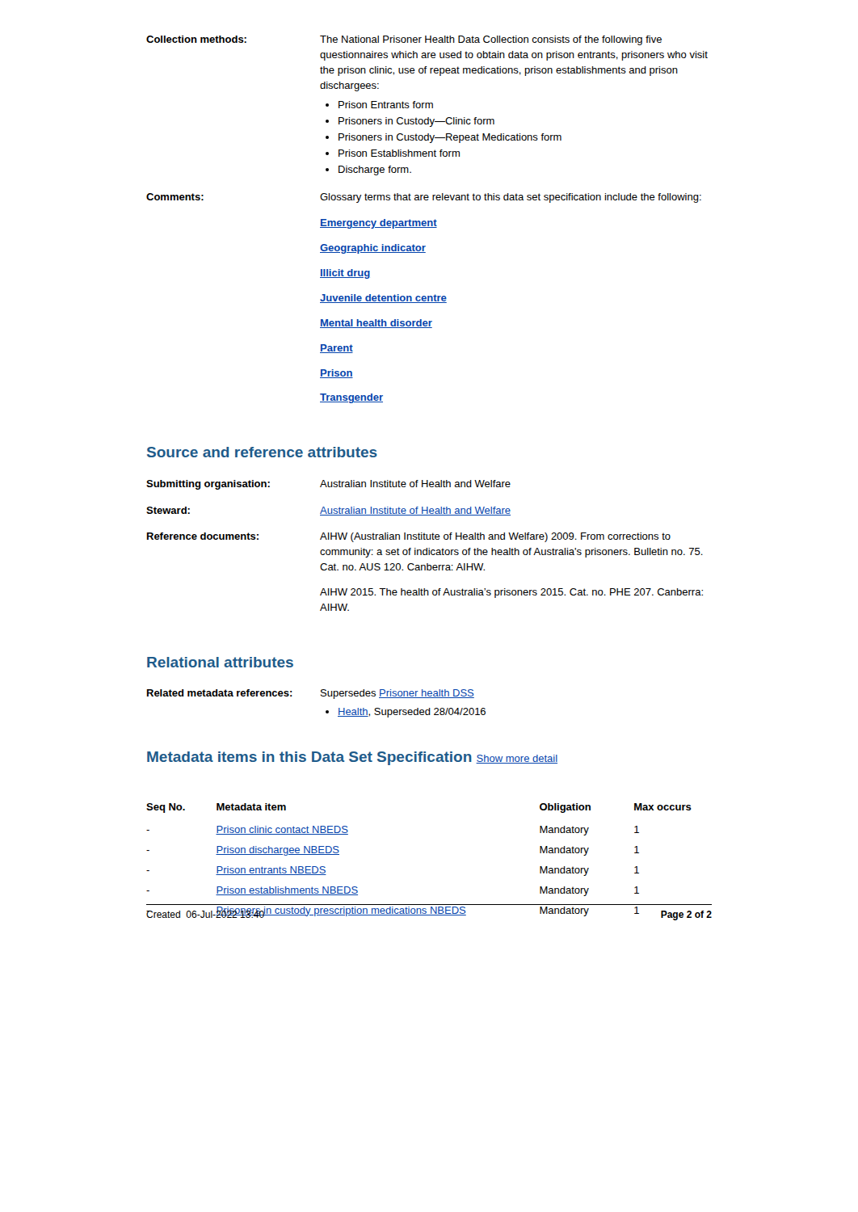| Collection methods: | The National Prisoner Health Data Collection consists of the following five questionnaires which are used to obtain data on prison entrants, prisoners who visit the prison clinic, use of repeat medications, prison establishments and prison dischargees: Prison Entrants form Prisoners in Custody—Clinic form Prisoners in Custody—Repeat Medications form Prison Establishment form Discharge form. |
| Comments: | Glossary terms that are relevant to this data set specification include the following: Emergency department Geographic indicator Illicit drug Juvenile detention centre Mental health disorder Parent Prison Transgender |
Source and reference attributes
| Submitting organisation: | Australian Institute of Health and Welfare |
| Steward: | Australian Institute of Health and Welfare |
| Reference documents: | AIHW (Australian Institute of Health and Welfare) 2009. From corrections to community: a set of indicators of the health of Australia's prisoners. Bulletin no. 75. Cat. no. AUS 120. Canberra: AIHW. AIHW 2015. The health of Australia’s prisoners 2015. Cat. no. PHE 207. Canberra: AIHW. |
Relational attributes
| Related metadata references: | Supersedes Prisoner health DSS Health , Superseded 28/04/2016 |
Metadata items in this Data Set Specification Show more detail
| Seq No. | Metadata item | Obligation | Max occurs |
| --- | --- | --- | --- |
| - | Prison clinic contact NBEDS | Mandatory | 1 |
| - | Prison dischargee NBEDS | Mandatory | 1 |
| - | Prison entrants NBEDS | Mandatory | 1 |
| - | Prison establishments NBEDS | Mandatory | 1 |
| - | Prisoners in custody prescription medications NBEDS | Mandatory | 1 |
Created 06-Jul-2022 13:40
Page 2 of 2